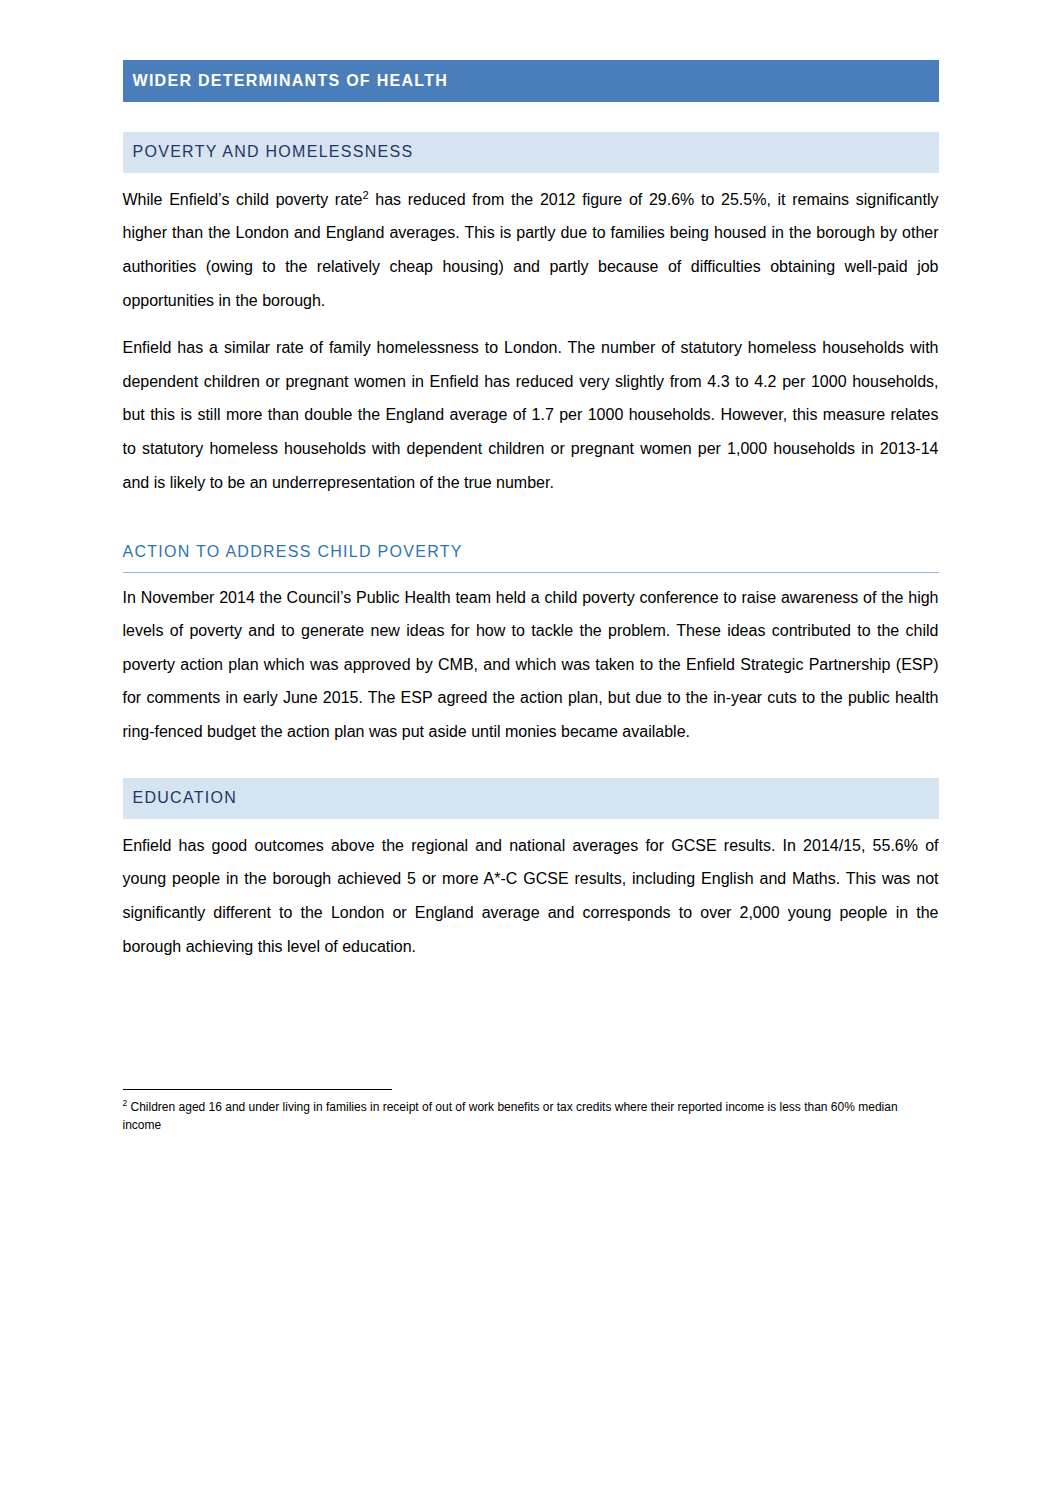Wider Determinants of Health
Poverty and Homelessness
While Enfield’s child poverty rate2 has reduced from the 2012 figure of 29.6% to 25.5%, it remains significantly higher than the London and England averages. This is partly due to families being housed in the borough by other authorities (owing to the relatively cheap housing) and partly because of difficulties obtaining well-paid job opportunities in the borough.
Enfield has a similar rate of family homelessness to London. The number of statutory homeless households with dependent children or pregnant women in Enfield has reduced very slightly from 4.3 to 4.2 per 1000 households, but this is still more than double the England average of 1.7 per 1000 households. However, this measure relates to statutory homeless households with dependent children or pregnant women per 1,000 households in 2013-14 and is likely to be an underrepresentation of the true number.
Action to Address Child Poverty
In November 2014 the Council’s Public Health team held a child poverty conference to raise awareness of the high levels of poverty and to generate new ideas for how to tackle the problem. These ideas contributed to the child poverty action plan which was approved by CMB, and which was taken to the Enfield Strategic Partnership (ESP) for comments in early June 2015. The ESP agreed the action plan, but due to the in-year cuts to the public health ring-fenced budget the action plan was put aside until monies became available.
Education
Enfield has good outcomes above the regional and national averages for GCSE results. In 2014/15, 55.6% of young people in the borough achieved 5 or more A*-C GCSE results, including English and Maths. This was not significantly different to the London or England average and corresponds to over 2,000 young people in the borough achieving this level of education.
2 Children aged 16 and under living in families in receipt of out of work benefits or tax credits where their reported income is less than 60% median income